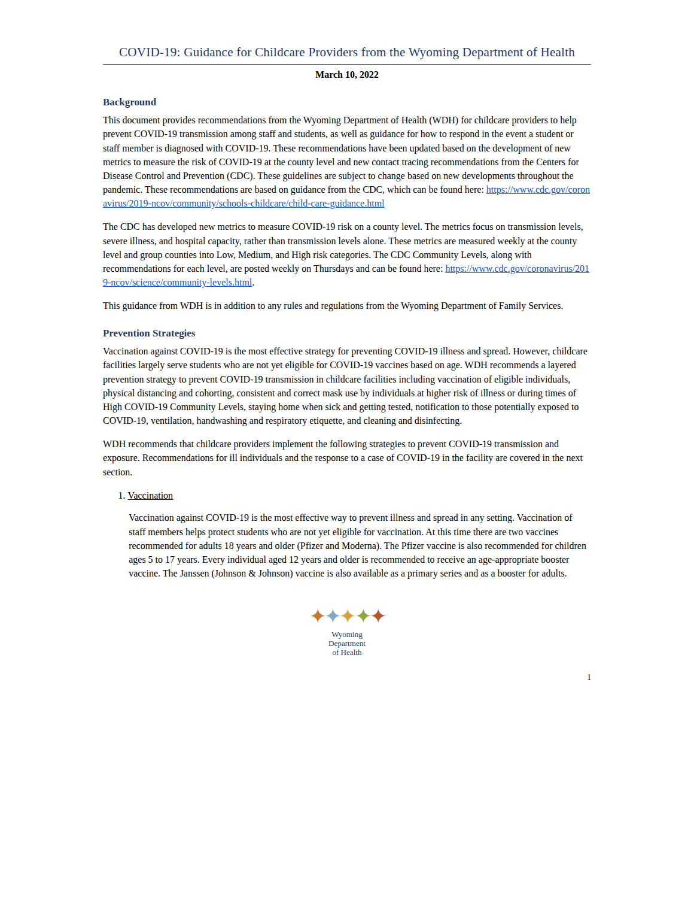COVID-19: Guidance for Childcare Providers from the Wyoming Department of Health
March 10, 2022
Background
This document provides recommendations from the Wyoming Department of Health (WDH) for childcare providers to help prevent COVID-19 transmission among staff and students, as well as guidance for how to respond in the event a student or staff member is diagnosed with COVID-19. These recommendations have been updated based on the development of new metrics to measure the risk of COVID-19 at the county level and new contact tracing recommendations from the Centers for Disease Control and Prevention (CDC). These guidelines are subject to change based on new developments throughout the pandemic. These recommendations are based on guidance from the CDC, which can be found here: https://www.cdc.gov/coronavirus/2019-ncov/community/schools-childcare/child-care-guidance.html
The CDC has developed new metrics to measure COVID-19 risk on a county level. The metrics focus on transmission levels, severe illness, and hospital capacity, rather than transmission levels alone. These metrics are measured weekly at the county level and group counties into Low, Medium, and High risk categories. The CDC Community Levels, along with recommendations for each level, are posted weekly on Thursdays and can be found here: https://www.cdc.gov/coronavirus/2019-ncov/science/community-levels.html.
This guidance from WDH is in addition to any rules and regulations from the Wyoming Department of Family Services.
Prevention Strategies
Vaccination against COVID-19 is the most effective strategy for preventing COVID-19 illness and spread. However, childcare facilities largely serve students who are not yet eligible for COVID-19 vaccines based on age. WDH recommends a layered prevention strategy to prevent COVID-19 transmission in childcare facilities including vaccination of eligible individuals, physical distancing and cohorting, consistent and correct mask use by individuals at higher risk of illness or during times of High COVID-19 Community Levels, staying home when sick and getting tested, notification to those potentially exposed to COVID-19, ventilation, handwashing and respiratory etiquette, and cleaning and disinfecting.
WDH recommends that childcare providers implement the following strategies to prevent COVID-19 transmission and exposure. Recommendations for ill individuals and the response to a case of COVID-19 in the facility are covered in the next section.
Vaccination
Vaccination against COVID-19 is the most effective way to prevent illness and spread in any setting. Vaccination of staff members helps protect students who are not yet eligible for vaccination. At this time there are two vaccines recommended for adults 18 years and older (Pfizer and Moderna). The Pfizer vaccine is also recommended for children ages 5 to 17 years. Every individual aged 12 years and older is recommended to receive an age-appropriate booster vaccine. The Janssen (Johnson & Johnson) vaccine is also available as a primary series and as a booster for adults.
✦✦✦✦✦
Wyoming
Department
of Health
1